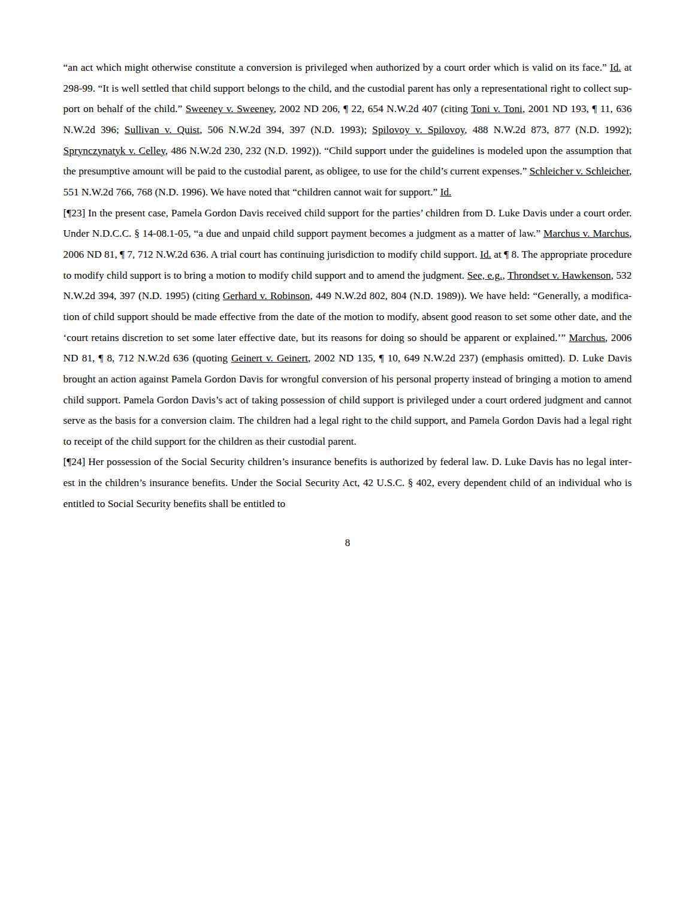“an act which might otherwise constitute a conversion is privileged when authorized by a court order which is valid on its face.” Id. at 298-99. “It is well settled that child support belongs to the child, and the custodial parent has only a representational right to collect support on behalf of the child.” Sweeney v. Sweeney, 2002 ND 206, ¶ 22, 654 N.W.2d 407 (citing Toni v. Toni, 2001 ND 193, ¶ 11, 636 N.W.2d 396; Sullivan v. Quist, 506 N.W.2d 394, 397 (N.D. 1993); Spilovoy v. Spilovoy, 488 N.W.2d 873, 877 (N.D. 1992); Sprynczynatyk v. Celley, 486 N.W.2d 230, 232 (N.D. 1992)). “Child support under the guidelines is modeled upon the assumption that the presumptive amount will be paid to the custodial parent, as obligee, to use for the child’s current expenses.” Schleicher v. Schleicher, 551 N.W.2d 766, 768 (N.D. 1996). We have noted that “children cannot wait for support.” Id.
[¶23] In the present case, Pamela Gordon Davis received child support for the parties’ children from D. Luke Davis under a court order. Under N.D.C.C. § 14-08.1-05, “a due and unpaid child support payment becomes a judgment as a matter of law.” Marchus v. Marchus, 2006 ND 81, ¶ 7, 712 N.W.2d 636. A trial court has continuing jurisdiction to modify child support. Id. at ¶ 8. The appropriate procedure to modify child support is to bring a motion to modify child support and to amend the judgment. See, e.g., Throndset v. Hawkenson, 532 N.W.2d 394, 397 (N.D. 1995) (citing Gerhard v. Robinson, 449 N.W.2d 802, 804 (N.D. 1989)). We have held: “Generally, a modification of child support should be made effective from the date of the motion to modify, absent good reason to set some other date, and the ‘court retains discretion to set some later effective date, but its reasons for doing so should be apparent or explained.’” Marchus, 2006 ND 81, ¶ 8, 712 N.W.2d 636 (quoting Geinert v. Geinert, 2002 ND 135, ¶ 10, 649 N.W.2d 237) (emphasis omitted). D. Luke Davis brought an action against Pamela Gordon Davis for wrongful conversion of his personal property instead of bringing a motion to amend child support. Pamela Gordon Davis’s act of taking possession of child support is privileged under a court ordered judgment and cannot serve as the basis for a conversion claim. The children had a legal right to the child support, and Pamela Gordon Davis had a legal right to receipt of the child support for the children as their custodial parent.
[¶24] Her possession of the Social Security children’s insurance benefits is authorized by federal law. D. Luke Davis has no legal interest in the children’s insurance benefits. Under the Social Security Act, 42 U.S.C. § 402, every dependent child of an individual who is entitled to Social Security benefits shall be entitled to
8